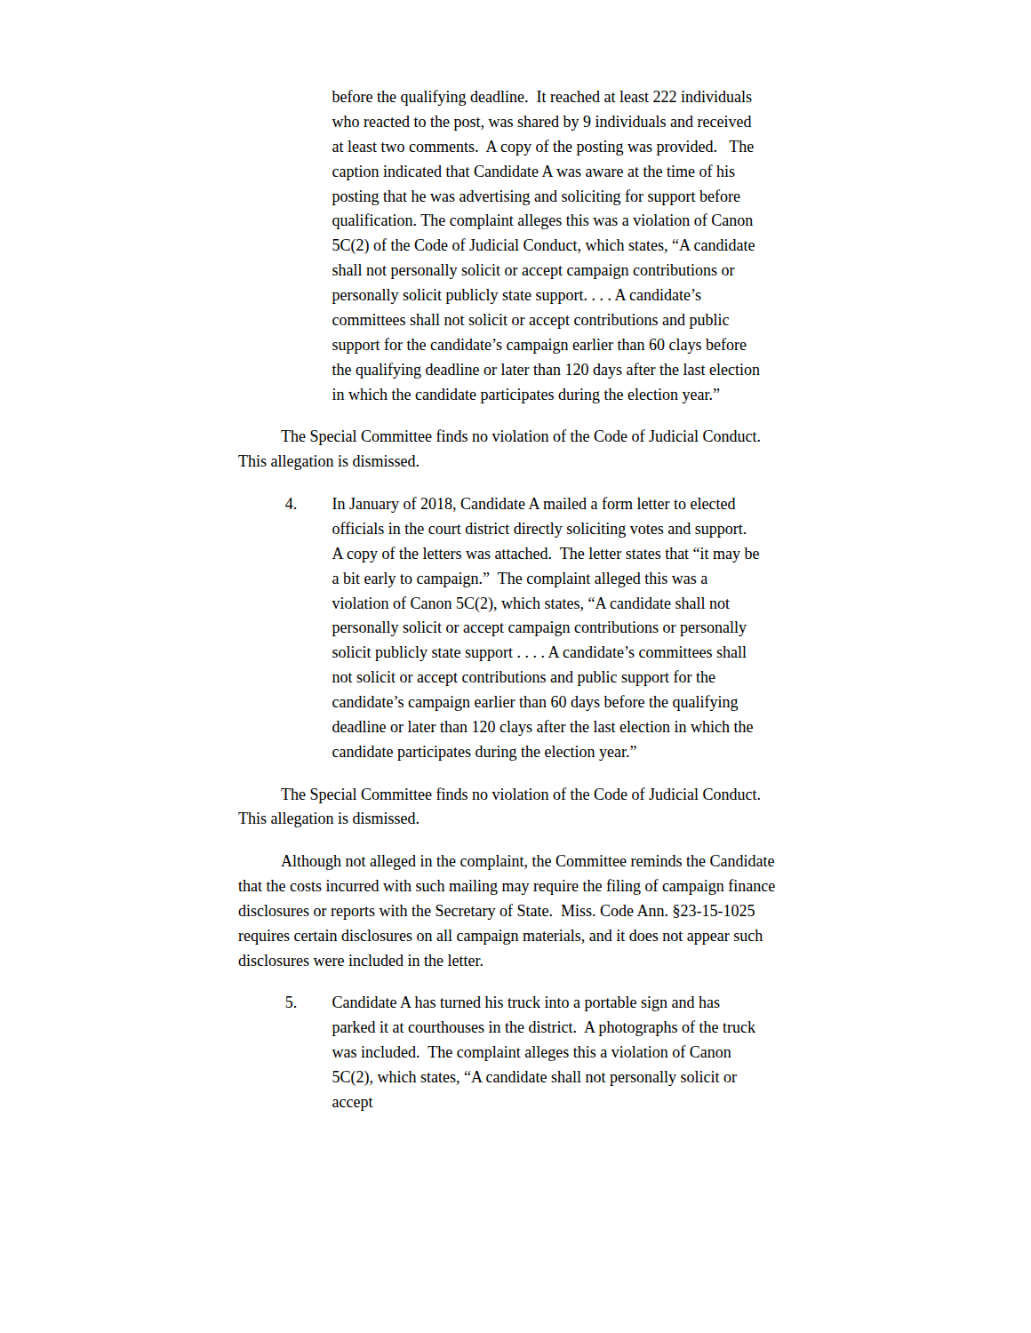before the qualifying deadline. It reached at least 222 individuals who reacted to the post, was shared by 9 individuals and received at least two comments. A copy of the posting was provided. The caption indicated that Candidate A was aware at the time of his posting that he was advertising and soliciting for support before qualification. The complaint alleges this was a violation of Canon 5C(2) of the Code of Judicial Conduct, which states, “A candidate shall not personally solicit or accept campaign contributions or personally solicit publicly state support. . . . A candidate’s committees shall not solicit or accept contributions and public support for the candidate’s campaign earlier than 60 clays before the qualifying deadline or later than 120 days after the last election in which the candidate participates during the election year.”
The Special Committee finds no violation of the Code of Judicial Conduct. This allegation is dismissed.
4. In January of 2018, Candidate A mailed a form letter to elected officials in the court district directly soliciting votes and support. A copy of the letters was attached. The letter states that “it may be a bit early to campaign.” The complaint alleged this was a violation of Canon 5C(2), which states, “A candidate shall not personally solicit or accept campaign contributions or personally solicit publicly state support . . . . A candidate’s committees shall not solicit or accept contributions and public support for the candidate’s campaign earlier than 60 days before the qualifying deadline or later than 120 clays after the last election in which the candidate participates during the election year.”
The Special Committee finds no violation of the Code of Judicial Conduct. This allegation is dismissed.
Although not alleged in the complaint, the Committee reminds the Candidate that the costs incurred with such mailing may require the filing of campaign finance disclosures or reports with the Secretary of State. Miss. Code Ann. §23-15-1025 requires certain disclosures on all campaign materials, and it does not appear such disclosures were included in the letter.
5. Candidate A has turned his truck into a portable sign and has parked it at courthouses in the district. A photographs of the truck was included. The complaint alleges this a violation of Canon 5C(2), which states, “A candidate shall not personally solicit or accept